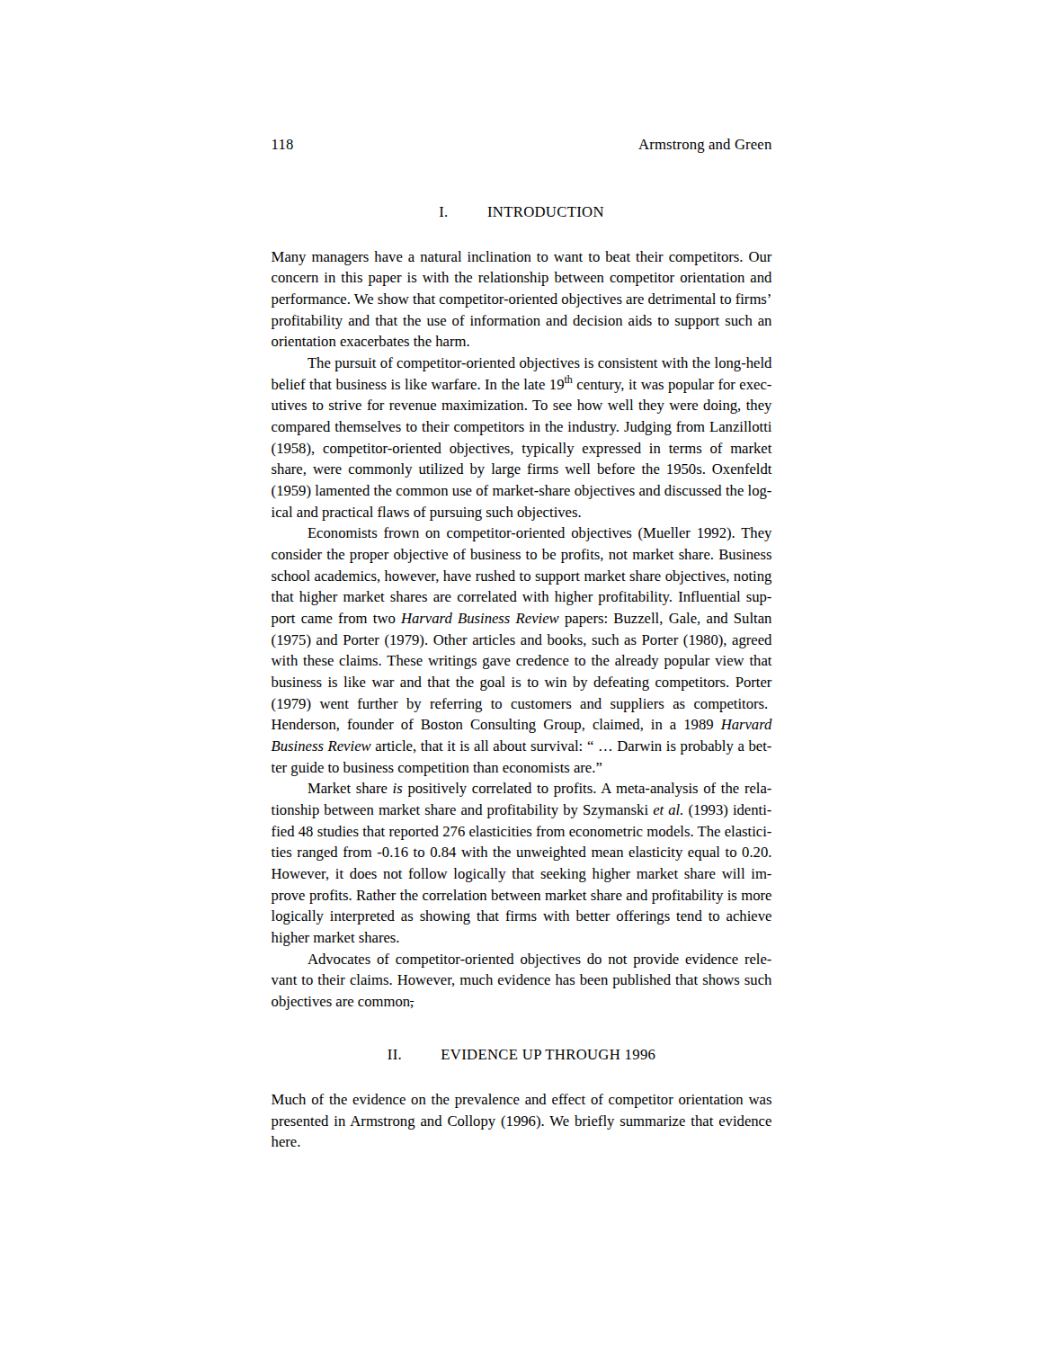118 Armstrong and Green
I. INTRODUCTION
Many managers have a natural inclination to want to beat their competitors. Our concern in this paper is with the relationship between competitor orientation and performance. We show that competitor-oriented objectives are detrimental to firms’ profitability and that the use of information and decision aids to support such an orientation exacerbates the harm.
The pursuit of competitor-oriented objectives is consistent with the long-held belief that business is like warfare. In the late 19th century, it was popular for executives to strive for revenue maximization. To see how well they were doing, they compared themselves to their competitors in the industry. Judging from Lanzillotti (1958), competitor-oriented objectives, typically expressed in terms of market share, were commonly utilized by large firms well before the 1950s. Oxenfeldt (1959) lamented the common use of market-share objectives and discussed the logical and practical flaws of pursuing such objectives.
Economists frown on competitor-oriented objectives (Mueller 1992). They consider the proper objective of business to be profits, not market share. Business school academics, however, have rushed to support market share objectives, noting that higher market shares are correlated with higher profitability. Influential support came from two Harvard Business Review papers: Buzzell, Gale, and Sultan (1975) and Porter (1979). Other articles and books, such as Porter (1980), agreed with these claims. These writings gave credence to the already popular view that business is like war and that the goal is to win by defeating competitors. Porter (1979) went further by referring to customers and suppliers as competitors. Henderson, founder of Boston Consulting Group, claimed, in a 1989 Harvard Business Review article, that it is all about survival: “ … Darwin is probably a better guide to business competition than economists are.”
Market share is positively correlated to profits. A meta-analysis of the relationship between market share and profitability by Szymanski et al. (1993) identified 48 studies that reported 276 elasticities from econometric models. The elasticities ranged from -0.16 to 0.84 with the unweighted mean elasticity equal to 0.20. However, it does not follow logically that seeking higher market share will improve profits. Rather the correlation between market share and profitability is more logically interpreted as showing that firms with better offerings tend to achieve higher market shares.
Advocates of competitor-oriented objectives do not provide evidence relevant to their claims. However, much evidence has been published that shows such objectives are common,
II. EVIDENCE UP THROUGH 1996
Much of the evidence on the prevalence and effect of competitor orientation was presented in Armstrong and Collopy (1996). We briefly summarize that evidence here.